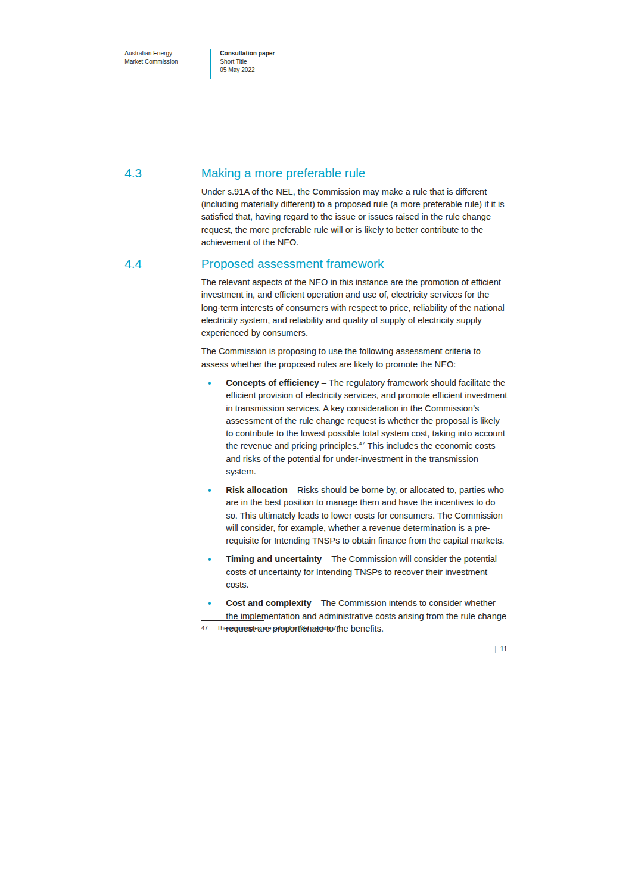Australian Energy
Market Commission
Consultation paper
Short Title
05 May 2022
4.3
Making a more preferable rule
Under s.91A of the NEL, the Commission may make a rule that is different (including materially different) to a proposed rule (a more preferable rule) if it is satisfied that, having regard to the issue or issues raised in the rule change request, the more preferable rule will or is likely to better contribute to the achievement of the NEO.
4.4
Proposed assessment framework
The relevant aspects of the NEO in this instance are the promotion of efficient investment in, and efficient operation and use of, electricity services for the long-term interests of consumers with respect to price, reliability of the national electricity system, and reliability and quality of supply of electricity supply experienced by consumers.
The Commission is proposing to use the following assessment criteria to assess whether the proposed rules are likely to promote the NEO:
Concepts of efficiency – The regulatory framework should facilitate the efficient provision of electricity services, and promote efficient investment in transmission services. A key consideration in the Commission’s assessment of the rule change request is whether the proposal is likely to contribute to the lowest possible total system cost, taking into account the revenue and pricing principles.47 This includes the economic costs and risks of the potential for under-investment in the transmission system.
Risk allocation – Risks should be borne by, or allocated to, parties who are in the best position to manage them and have the incentives to do so. This ultimately leads to lower costs for consumers. The Commission will consider, for example, whether a revenue determination is a pre-requisite for Intending TNSPs to obtain finance from the capital markets.
Timing and uncertainty – The Commission will consider the potential costs of uncertainty for Intending TNSPs to recover their investment costs.
Cost and complexity – The Commission intends to consider whether the implementation and administrative costs arising from the rule change request are proportionate to the benefits.
47
These principles are set out in NEL section 7A.
|11